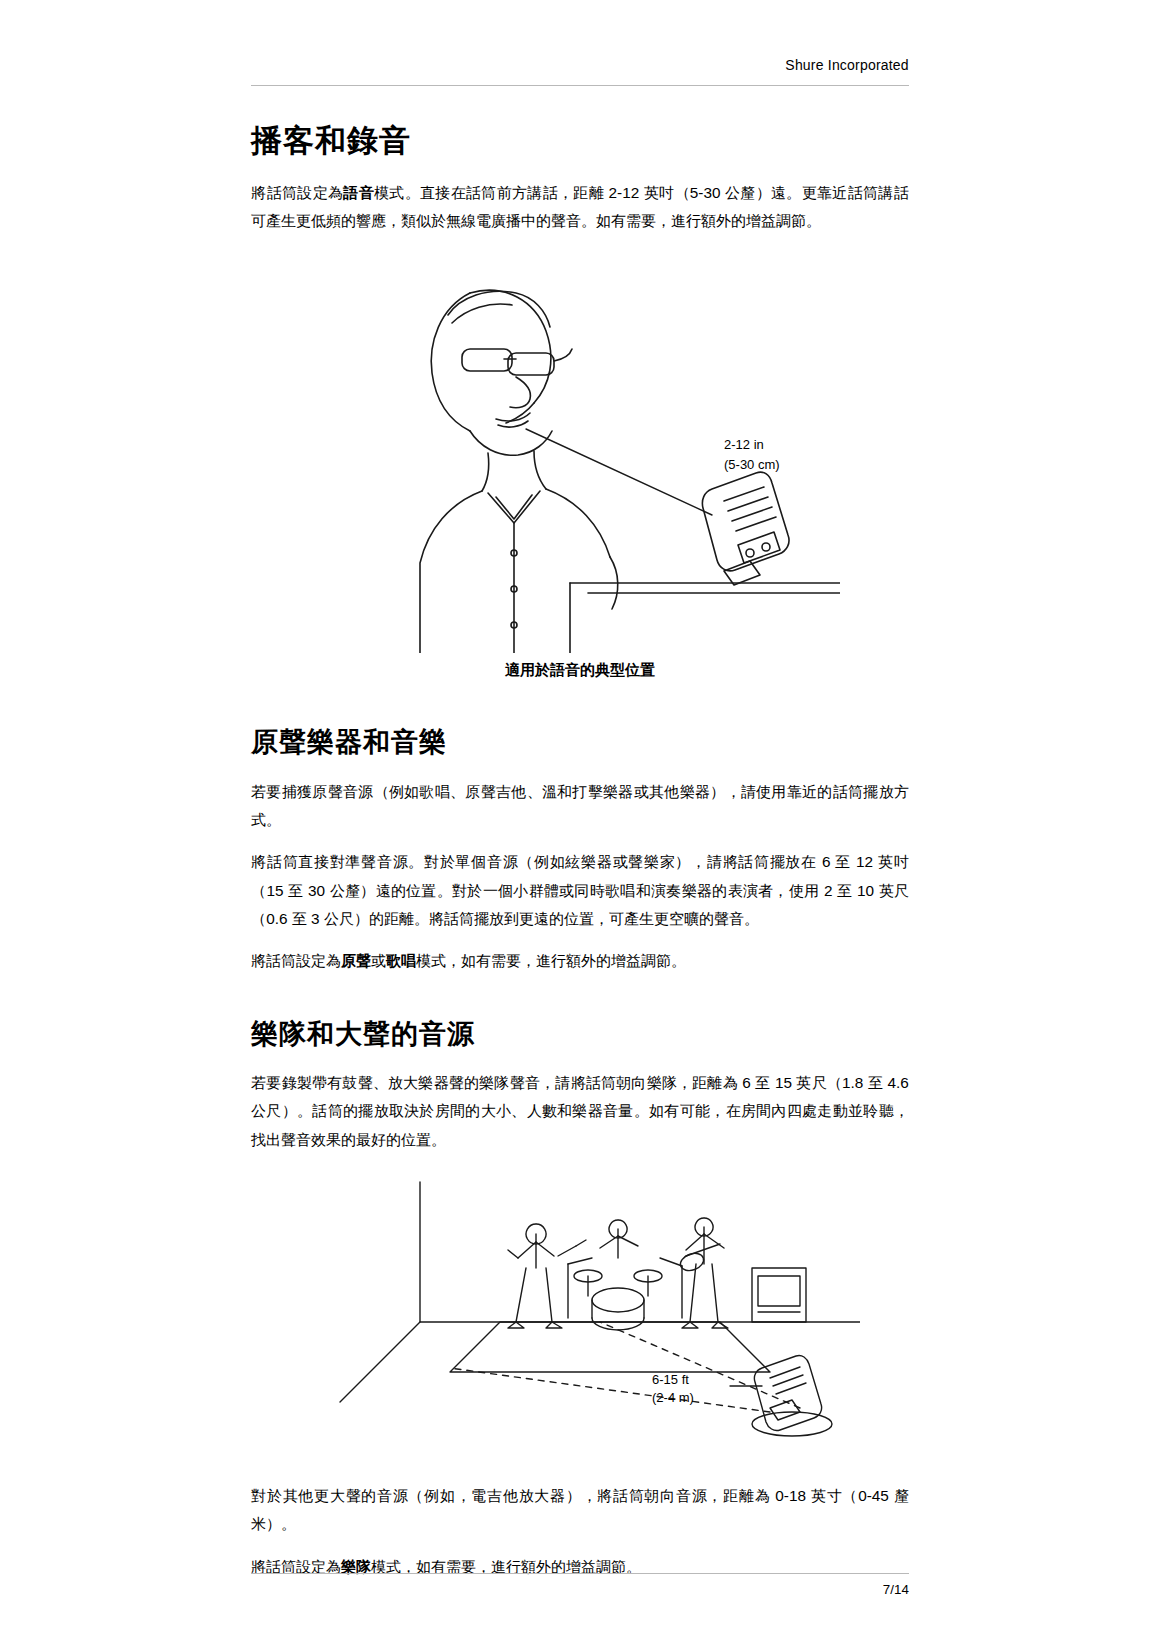Shure Incorporated
播客和錄音
將話筒設定為語音模式。直接在話筒前方講話，距離 2-12 英吋（5-30 公釐）遠。更靠近話筒講話可產生更低頻的響應，類似於無線電廣播中的聲音。如有需要，進行額外的增益調節。
2-12 in (5-30 cm)
適用於語音的典型位置
原聲樂器和音樂
若要捕獲原聲音源（例如歌唱、原聲吉他、溫和打擊樂器或其他樂器），請使用靠近的話筒擺放方式。
將話筒直接對準聲音源。對於單個音源（例如絃樂器或聲樂家），請將話筒擺放在 6 至 12 英吋（15 至 30 公釐）遠的位置。對於一個小群體或同時歌唱和演奏樂器的表演者，使用 2 至 10 英尺（0.6 至 3 公尺）的距離。將話筒擺放到更遠的位置，可產生更空曠的聲音。
將話筒設定為原聲或歌唱模式，如有需要，進行額外的增益調節。
樂隊和大聲的音源
若要錄製帶有鼓聲、放大樂器聲的樂隊聲音，請將話筒朝向樂隊，距離為 6 至 15 英尺（1.8 至 4.6 公尺）。話筒的擺放取決於房間的大小、人數和樂器音量。如有可能，在房間內四處走動並聆聽，找出聲音效果的最好的位置。
6-15 ft (2-4 m)
對於其他更大聲的音源（例如，電吉他放大器），將話筒朝向音源，距離為 0-18 英寸（0-45 釐米）。
將話筒設定為樂隊模式，如有需要，進行額外的增益調節。
7/14